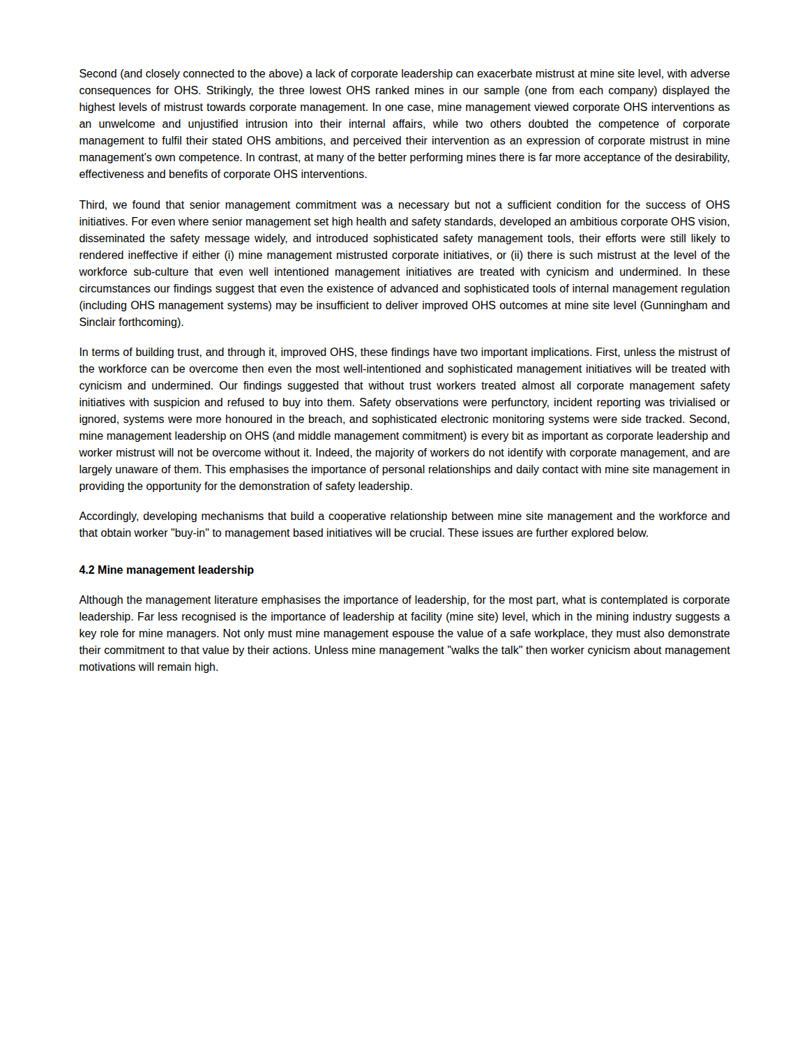Second (and closely connected to the above) a lack of corporate leadership can exacerbate mistrust at mine site level, with adverse consequences for OHS. Strikingly, the three lowest OHS ranked mines in our sample (one from each company) displayed the highest levels of mistrust towards corporate management. In one case, mine management viewed corporate OHS interventions as an unwelcome and unjustified intrusion into their internal affairs, while two others doubted the competence of corporate management to fulfil their stated OHS ambitions, and perceived their intervention as an expression of corporate mistrust in mine management's own competence. In contrast, at many of the better performing mines there is far more acceptance of the desirability, effectiveness and benefits of corporate OHS interventions.
Third, we found that senior management commitment was a necessary but not a sufficient condition for the success of OHS initiatives. For even where senior management set high health and safety standards, developed an ambitious corporate OHS vision, disseminated the safety message widely, and introduced sophisticated safety management tools, their efforts were still likely to rendered ineffective if either (i) mine management mistrusted corporate initiatives, or (ii) there is such mistrust at the level of the workforce sub-culture that even well intentioned management initiatives are treated with cynicism and undermined. In these circumstances our findings suggest that even the existence of advanced and sophisticated tools of internal management regulation (including OHS management systems) may be insufficient to deliver improved OHS outcomes at mine site level (Gunningham and Sinclair forthcoming).
In terms of building trust, and through it, improved OHS, these findings have two important implications. First, unless the mistrust of the workforce can be overcome then even the most well-intentioned and sophisticated management initiatives will be treated with cynicism and undermined. Our findings suggested that without trust workers treated almost all corporate management safety initiatives with suspicion and refused to buy into them. Safety observations were perfunctory, incident reporting was trivialised or ignored, systems were more honoured in the breach, and sophisticated electronic monitoring systems were side tracked. Second, mine management leadership on OHS (and middle management commitment) is every bit as important as corporate leadership and worker mistrust will not be overcome without it. Indeed, the majority of workers do not identify with corporate management, and are largely unaware of them. This emphasises the importance of personal relationships and daily contact with mine site management in providing the opportunity for the demonstration of safety leadership.
Accordingly, developing mechanisms that build a cooperative relationship between mine site management and the workforce and that obtain worker "buy-in" to management based initiatives will be crucial. These issues are further explored below.
4.2 Mine management leadership
Although the management literature emphasises the importance of leadership, for the most part, what is contemplated is corporate leadership. Far less recognised is the importance of leadership at facility (mine site) level, which in the mining industry suggests a key role for mine managers. Not only must mine management espouse the value of a safe workplace, they must also demonstrate their commitment to that value by their actions. Unless mine management "walks the talk" then worker cynicism about management motivations will remain high.